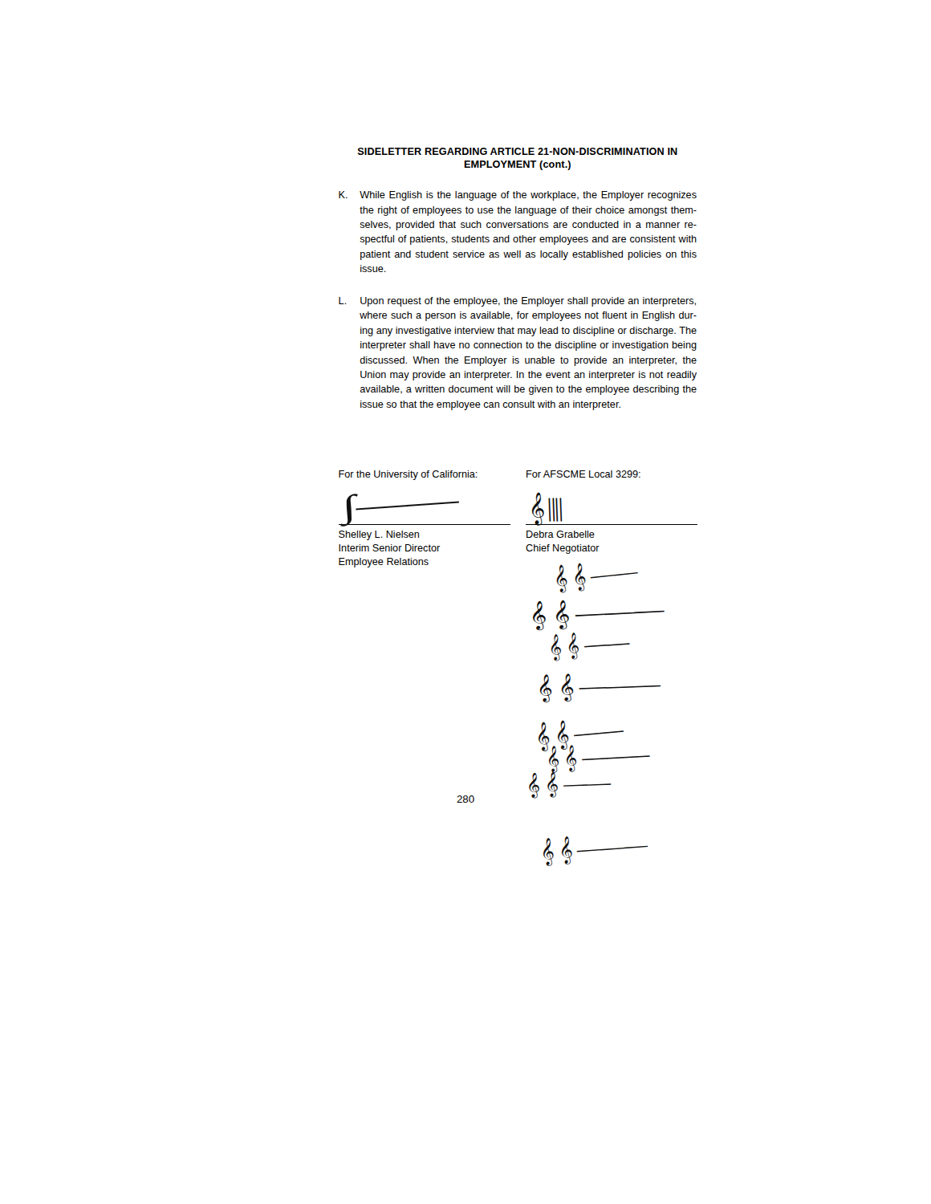SIDELETTER REGARDING ARTICLE 21-NON-DISCRIMINATION IN
EMPLOYMENT (cont.)
K.
While English is the language of the workplace, the Employer recognizes the right of employees to use the language of their choice amongst themselves, provided that such conversations are conducted in a manner respectful of patients, students and other employees and are consistent with patient and student service as well as locally established policies on this issue.
L.
Upon request of the employee, the Employer shall provide an interpreters, where such a person is available, for employees not fluent in English during any investigative interview that may lead to discipline or discharge. The interpreter shall have no connection to the discipline or investigation being discussed. When the Employer is unable to provide an interpreter, the Union may provide an interpreter. In the event an interpreter is not readily available, a written document will be given to the employee describing the issue so that the employee can consult with an interpreter.
For the University of California:
∫——
Shelley L. Nielsen
Interim Senior Director
Employee Relations
For AFSCME Local 3299:
𝄞 ∥∥
Debra Grabelle
Chief Negotiator
𝄞 𝄞 —— 𝄞 𝄞 ——— 𝄞 𝄞 —— 𝄞 𝄞 ——— 𝄞 𝄞 —— 𝄞 𝄞 ——— 𝄞 𝄞 —— 𝄞 𝄞 ———
280